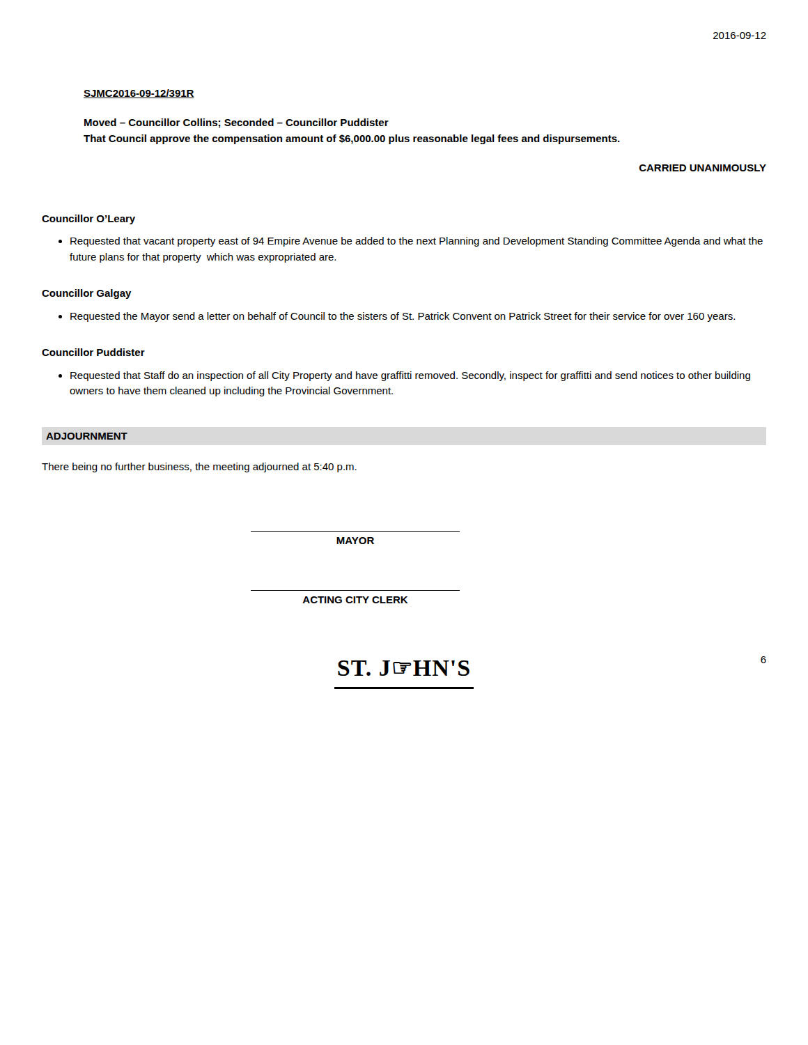2016-09-12
SJMC2016-09-12/391R
Moved – Councillor Collins; Seconded – Councillor Puddister
That Council approve the compensation amount of $6,000.00 plus reasonable legal fees and dispursements.
CARRIED UNANIMOUSLY
Councillor O’Leary
Requested that vacant property east of 94 Empire Avenue be added to the next Planning and Development Standing Committee Agenda and what the future plans for that property which was expropriated are.
Councillor Galgay
Requested the Mayor send a letter on behalf of Council to the sisters of St. Patrick Convent on Patrick Street for their service for over 160 years.
Councillor Puddister
Requested that Staff do an inspection of all City Property and have graffitti removed. Secondly, inspect for graffitti and send notices to other building owners to have them cleaned up including the Provincial Government.
ADJOURNMENT
There being no further business, the meeting adjourned at 5:40 p.m.
MAYOR
ACTING CITY CLERK
ST. J☞HN'S
6